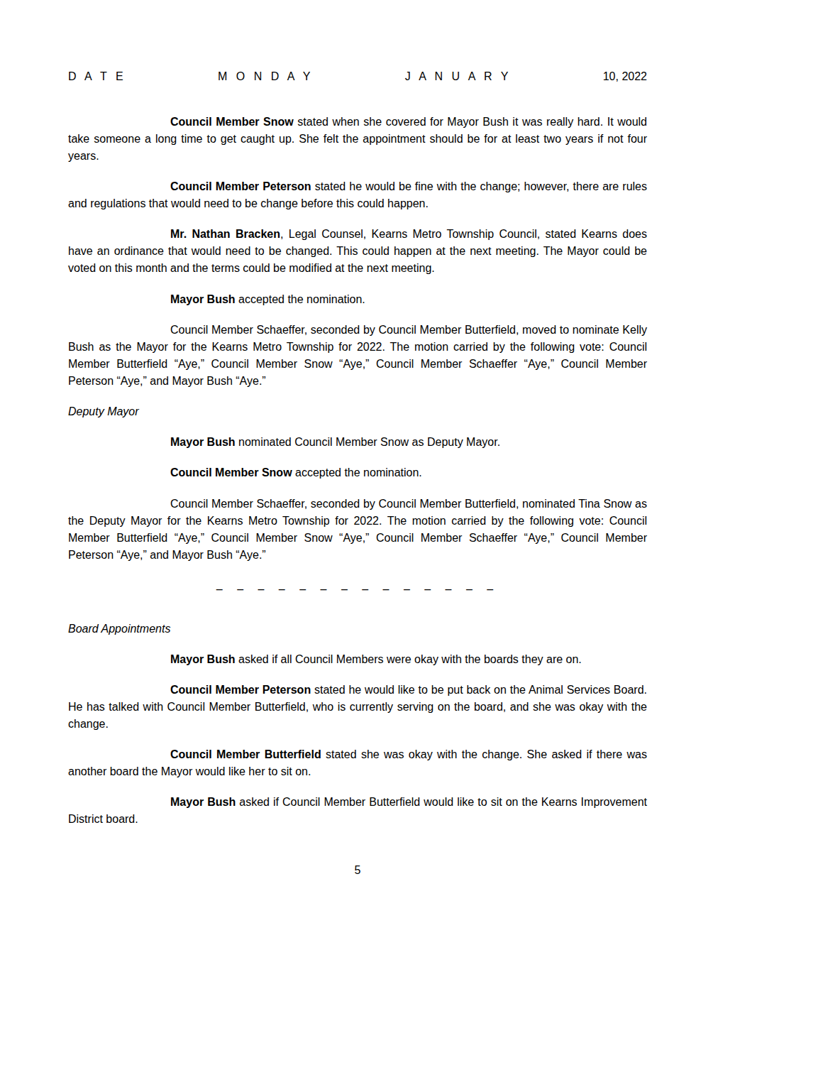D A T E M O N D A Y J A N U A R Y 10, 2022
Council Member Snow stated when she covered for Mayor Bush it was really hard. It would take someone a long time to get caught up. She felt the appointment should be for at least two years if not four years.
Council Member Peterson stated he would be fine with the change; however, there are rules and regulations that would need to be change before this could happen.
Mr. Nathan Bracken, Legal Counsel, Kearns Metro Township Council, stated Kearns does have an ordinance that would need to be changed. This could happen at the next meeting. The Mayor could be voted on this month and the terms could be modified at the next meeting.
Mayor Bush accepted the nomination.
Council Member Schaeffer, seconded by Council Member Butterfield, moved to nominate Kelly Bush as the Mayor for the Kearns Metro Township for 2022. The motion carried by the following vote: Council Member Butterfield “Aye,” Council Member Snow “Aye,” Council Member Schaeffer “Aye,” Council Member Peterson “Aye,” and Mayor Bush “Aye.”
Deputy Mayor
Mayor Bush nominated Council Member Snow as Deputy Mayor.
Council Member Snow accepted the nomination.
Council Member Schaeffer, seconded by Council Member Butterfield, nominated Tina Snow as the Deputy Mayor for the Kearns Metro Township for 2022. The motion carried by the following vote: Council Member Butterfield “Aye,” Council Member Snow “Aye,” Council Member Schaeffer “Aye,” Council Member Peterson “Aye,” and Mayor Bush “Aye.”
– – – – – – – – – – – – – –
Board Appointments
Mayor Bush asked if all Council Members were okay with the boards they are on.
Council Member Peterson stated he would like to be put back on the Animal Services Board. He has talked with Council Member Butterfield, who is currently serving on the board, and she was okay with the change.
Council Member Butterfield stated she was okay with the change. She asked if there was another board the Mayor would like her to sit on.
Mayor Bush asked if Council Member Butterfield would like to sit on the Kearns Improvement District board.
5